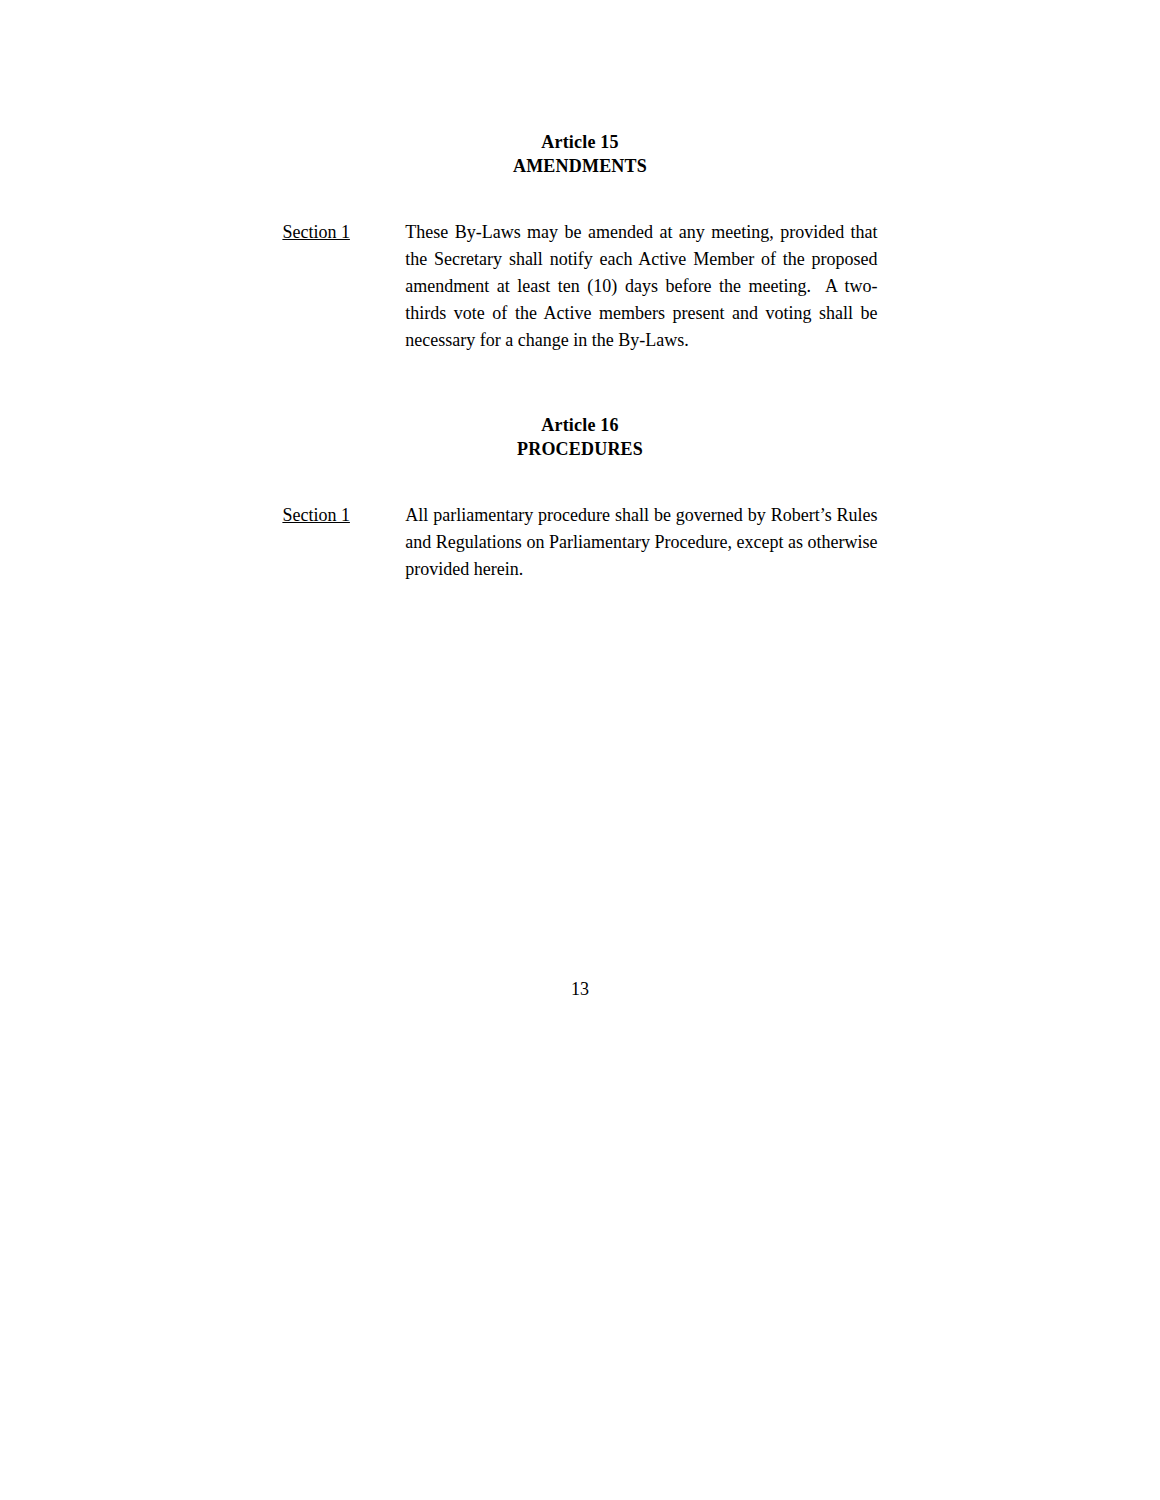Article 15
AMENDMENTS
Section 1
These By-Laws may be amended at any meeting, provided that the Secretary shall notify each Active Member of the proposed amendment at least ten (10) days before the meeting. A two-thirds vote of the Active members present and voting shall be necessary for a change in the By-Laws.
Article 16
PROCEDURES
Section 1
All parliamentary procedure shall be governed by Robert’s Rules and Regulations on Parliamentary Procedure, except as otherwise provided herein.
13